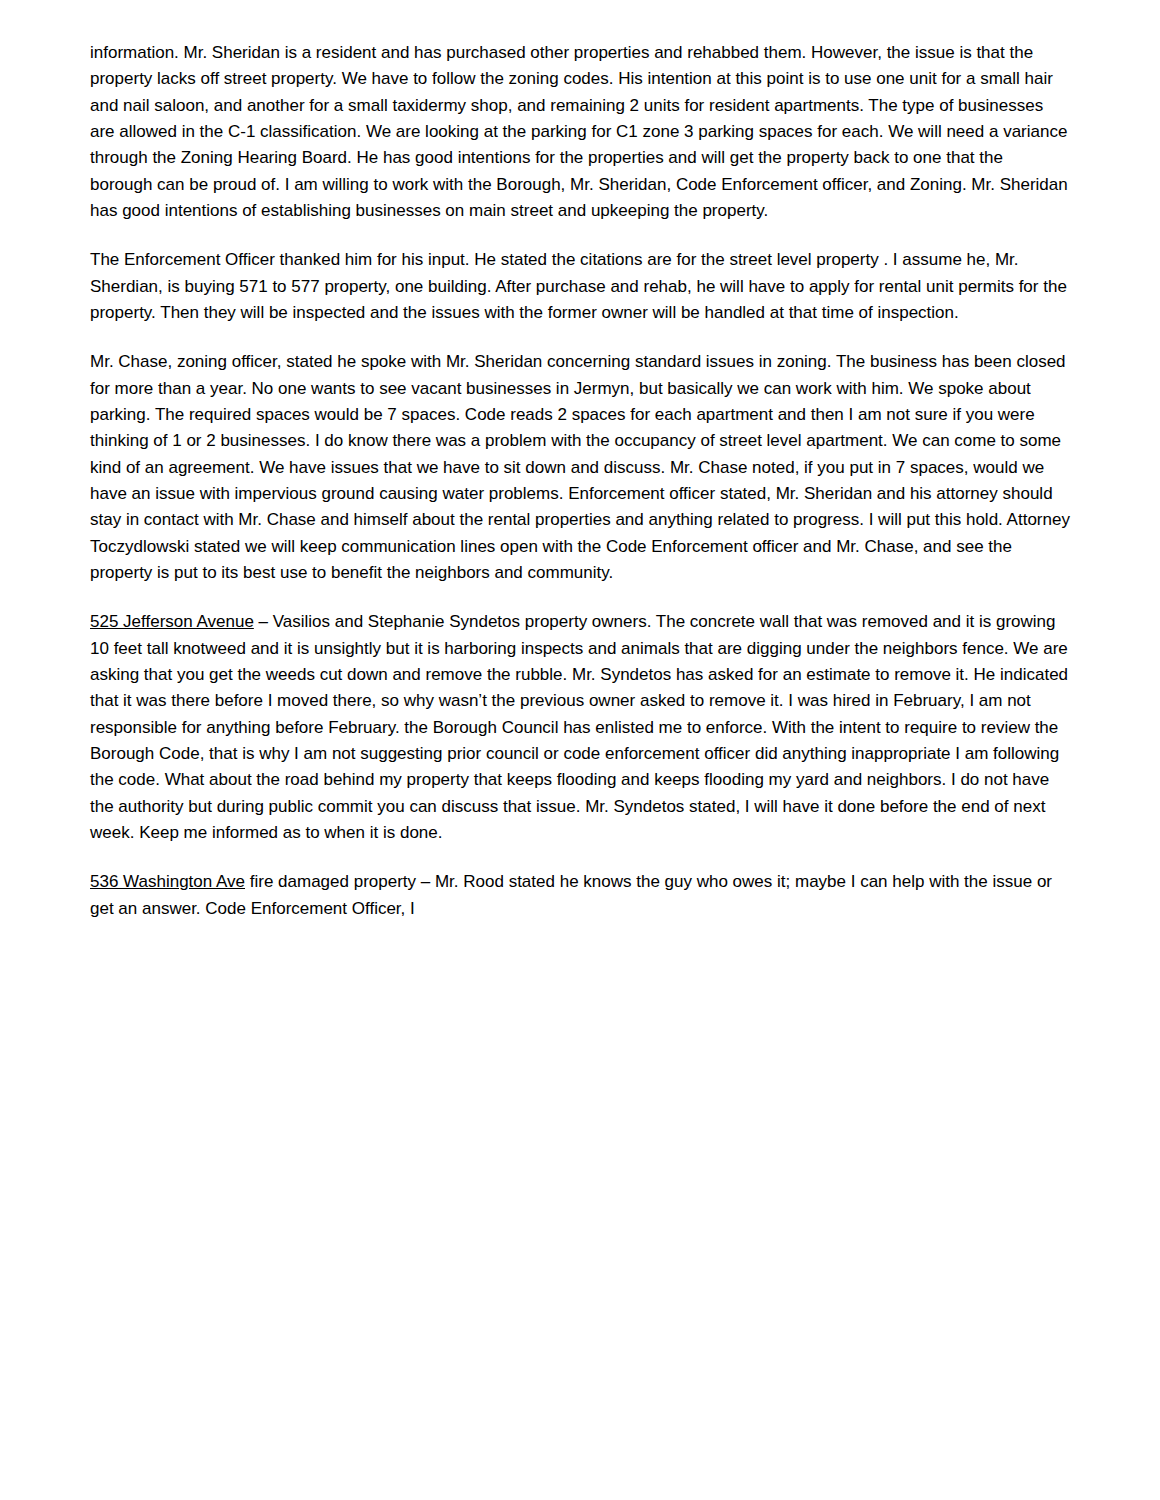information. Mr. Sheridan is a resident and has purchased other properties and rehabbed them. However, the issue is that the property lacks off street property. We have to follow the zoning codes. His intention at this point is to use one unit for a small hair and nail saloon, and another for a small taxidermy shop, and remaining 2 units for resident apartments. The type of businesses are allowed in the C-1 classification. We are looking at the parking for C1 zone 3 parking spaces for each. We will need a variance through the Zoning Hearing Board. He has good intentions for the properties and will get the property back to one that the borough can be proud of. I am willing to work with the Borough, Mr. Sheridan, Code Enforcement officer, and Zoning. Mr. Sheridan has good intentions of establishing businesses on main street and upkeeping the property.
The Enforcement Officer thanked him for his input. He stated the citations are for the street level property . I assume he, Mr. Sherdian, is buying 571 to 577 property, one building. After purchase and rehab, he will have to apply for rental unit permits for the property. Then they will be inspected and the issues with the former owner will be handled at that time of inspection.
Mr. Chase, zoning officer, stated he spoke with Mr. Sheridan concerning standard issues in zoning. The business has been closed for more than a year. No one wants to see vacant businesses in Jermyn, but basically we can work with him. We spoke about parking. The required spaces would be 7 spaces. Code reads 2 spaces for each apartment and then I am not sure if you were thinking of 1 or 2 businesses. I do know there was a problem with the occupancy of street level apartment. We can come to some kind of an agreement. We have issues that we have to sit down and discuss. Mr. Chase noted, if you put in 7 spaces, would we have an issue with impervious ground causing water problems. Enforcement officer stated, Mr. Sheridan and his attorney should stay in contact with Mr. Chase and himself about the rental properties and anything related to progress. I will put this hold. Attorney Toczydlowski stated we will keep communication lines open with the Code Enforcement officer and Mr. Chase, and see the property is put to its best use to benefit the neighbors and community.
525 Jefferson Avenue – Vasilios and Stephanie Syndetos property owners. The concrete wall that was removed and it is growing 10 feet tall knotweed and it is unsightly but it is harboring inspects and animals that are digging under the neighbors fence. We are asking that you get the weeds cut down and remove the rubble. Mr. Syndetos has asked for an estimate to remove it. He indicated that it was there before I moved there, so why wasn’t the previous owner asked to remove it. I was hired in February, I am not responsible for anything before February. the Borough Council has enlisted me to enforce. With the intent to require to review the Borough Code, that is why I am not suggesting prior council or code enforcement officer did anything inappropriate I am following the code. What about the road behind my property that keeps flooding and keeps flooding my yard and neighbors. I do not have the authority but during public commit you can discuss that issue. Mr. Syndetos stated, I will have it done before the end of next week. Keep me informed as to when it is done.
536 Washington Ave fire damaged property – Mr. Rood stated he knows the guy who owes it; maybe I can help with the issue or get an answer. Code Enforcement Officer, I